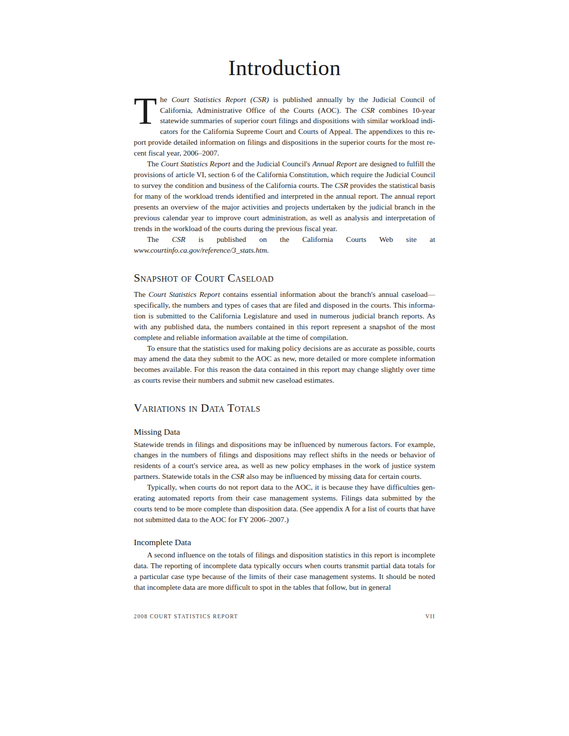Introduction
The Court Statistics Report (CSR) is published annually by the Judicial Council of California, Administrative Office of the Courts (AOC). The CSR combines 10-year statewide summaries of superior court filings and dispositions with similar workload indicators for the California Supreme Court and Courts of Appeal. The appendixes to this report provide detailed information on filings and dispositions in the superior courts for the most recent fiscal year, 2006–2007.
The Court Statistics Report and the Judicial Council's Annual Report are designed to fulfill the provisions of article VI, section 6 of the California Constitution, which require the Judicial Council to survey the condition and business of the California courts. The CSR provides the statistical basis for many of the workload trends identified and interpreted in the annual report. The annual report presents an overview of the major activities and projects undertaken by the judicial branch in the previous calendar year to improve court administration, as well as analysis and interpretation of trends in the workload of the courts during the previous fiscal year.
The CSR is published on the California Courts Web site at www.courtinfo.ca.gov/reference/3_stats.htm.
Snapshot of Court Caseload
The Court Statistics Report contains essential information about the branch's annual caseload—specifically, the numbers and types of cases that are filed and disposed in the courts. This information is submitted to the California Legislature and used in numerous judicial branch reports. As with any published data, the numbers contained in this report represent a snapshot of the most complete and reliable information available at the time of compilation.
To ensure that the statistics used for making policy decisions are as accurate as possible, courts may amend the data they submit to the AOC as new, more detailed or more complete information becomes available. For this reason the data contained in this report may change slightly over time as courts revise their numbers and submit new caseload estimates.
Variations in Data Totals
Missing Data
Statewide trends in filings and dispositions may be influenced by numerous factors. For example, changes in the numbers of filings and dispositions may reflect shifts in the needs or behavior of residents of a court's service area, as well as new policy emphases in the work of justice system partners. Statewide totals in the CSR also may be influenced by missing data for certain courts.
Typically, when courts do not report data to the AOC, it is because they have difficulties generating automated reports from their case management systems. Filings data submitted by the courts tend to be more complete than disposition data. (See appendix A for a list of courts that have not submitted data to the AOC for FY 2006–2007.)
Incomplete Data
A second influence on the totals of filings and disposition statistics in this report is incomplete data. The reporting of incomplete data typically occurs when courts transmit partial data totals for a particular case type because of the limits of their case management systems. It should be noted that incomplete data are more difficult to spot in the tables that follow, but in general
2008 Court Statistics Report
vii